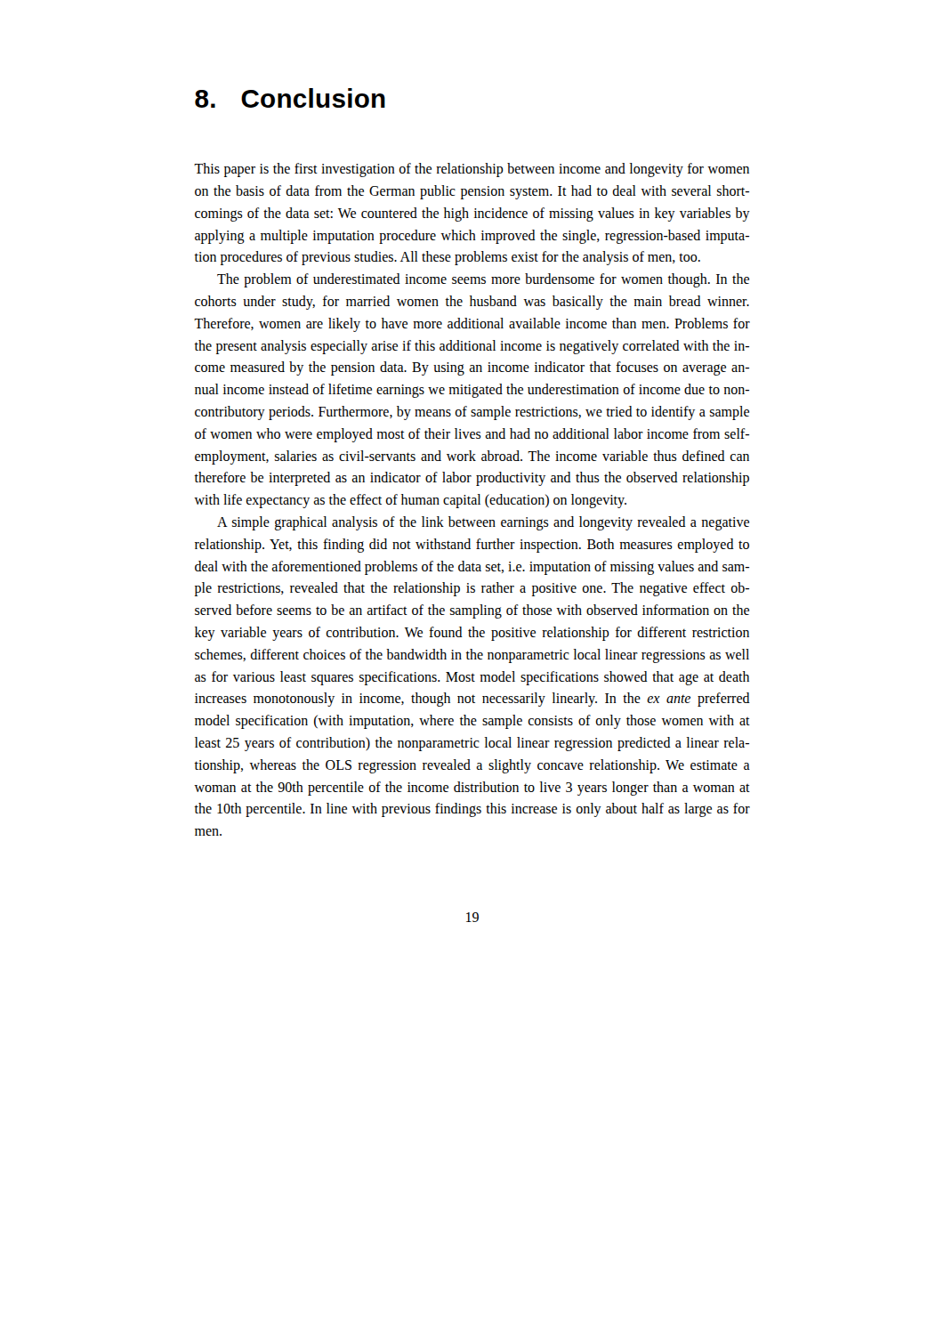8. Conclusion
This paper is the first investigation of the relationship between income and longevity for women on the basis of data from the German public pension system. It had to deal with several shortcomings of the data set: We countered the high incidence of missing values in key variables by applying a multiple imputation procedure which improved the single, regression-based imputation procedures of previous studies. All these problems exist for the analysis of men, too.
The problem of underestimated income seems more burdensome for women though. In the cohorts under study, for married women the husband was basically the main bread winner. Therefore, women are likely to have more additional available income than men. Problems for the present analysis especially arise if this additional income is negatively correlated with the income measured by the pension data. By using an income indicator that focuses on average annual income instead of lifetime earnings we mitigated the underestimation of income due to noncontributory periods. Furthermore, by means of sample restrictions, we tried to identify a sample of women who were employed most of their lives and had no additional labor income from self-employment, salaries as civil-servants and work abroad. The income variable thus defined can therefore be interpreted as an indicator of labor productivity and thus the observed relationship with life expectancy as the effect of human capital (education) on longevity.
A simple graphical analysis of the link between earnings and longevity revealed a negative relationship. Yet, this finding did not withstand further inspection. Both measures employed to deal with the aforementioned problems of the data set, i.e. imputation of missing values and sample restrictions, revealed that the relationship is rather a positive one. The negative effect observed before seems to be an artifact of the sampling of those with observed information on the key variable years of contribution. We found the positive relationship for different restriction schemes, different choices of the bandwidth in the nonparametric local linear regressions as well as for various least squares specifications. Most model specifications showed that age at death increases monotonously in income, though not necessarily linearly. In the ex ante preferred model specification (with imputation, where the sample consists of only those women with at least 25 years of contribution) the nonparametric local linear regression predicted a linear relationship, whereas the OLS regression revealed a slightly concave relationship. We estimate a woman at the 90th percentile of the income distribution to live 3 years longer than a woman at the 10th percentile. In line with previous findings this increase is only about half as large as for men.
19